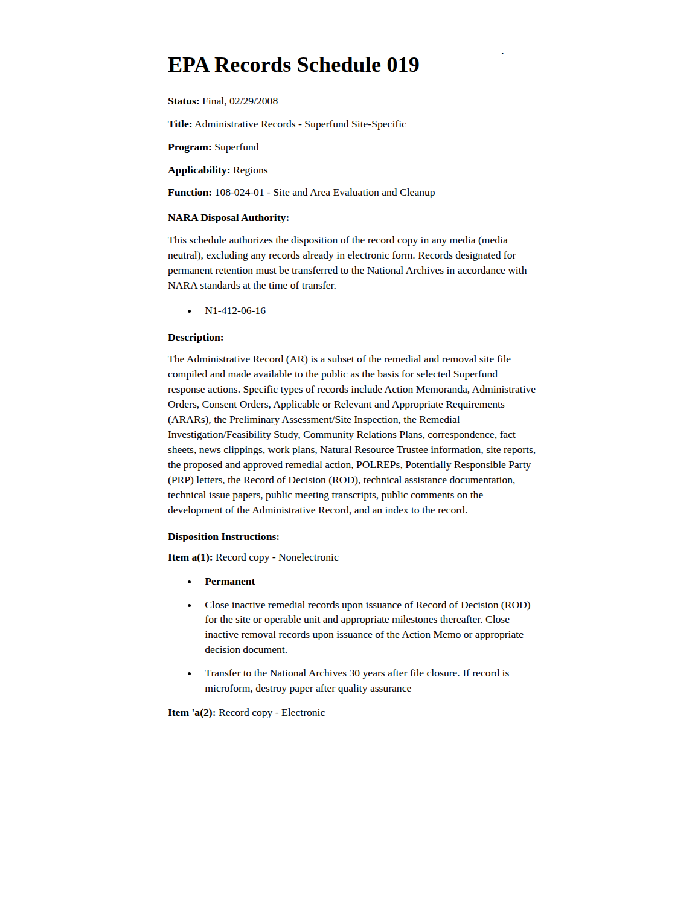.
EPA Records Schedule 019
Status: Final, 02/29/2008
Title: Administrative Records - Superfund Site-Specific
Program: Superfund
Applicability: Regions
Function: 108-024-01 - Site and Area Evaluation and Cleanup
NARA Disposal Authority:
This schedule authorizes the disposition of the record copy in any media (media neutral), excluding any records already in electronic form. Records designated for permanent retention must be transferred to the National Archives in accordance with NARA standards at the time of transfer.
N1-412-06-16
Description:
The Administrative Record (AR) is a subset of the remedial and removal site file compiled and made available to the public as the basis for selected Superfund response actions. Specific types of records include Action Memoranda, Administrative Orders, Consent Orders, Applicable or Relevant and Appropriate Requirements (ARARs), the Preliminary Assessment/Site Inspection, the Remedial Investigation/Feasibility Study, Community Relations Plans, correspondence, fact sheets, news clippings, work plans, Natural Resource Trustee information, site reports, the proposed and approved remedial action, POLREPs, Potentially Responsible Party (PRP) letters, the Record of Decision (ROD), technical assistance documentation, technical issue papers, public meeting transcripts, public comments on the development of the Administrative Record, and an index to the record.
Disposition Instructions:
Item a(1): Record copy - Nonelectronic
Permanent
Close inactive remedial records upon issuance of Record of Decision (ROD) for the site or operable unit and appropriate milestones thereafter. Close inactive removal records upon issuance of the Action Memo or appropriate decision document.
Transfer to the National Archives 30 years after file closure. If record is microform, destroy paper after quality assurance
Item 'a(2): Record copy - Electronic